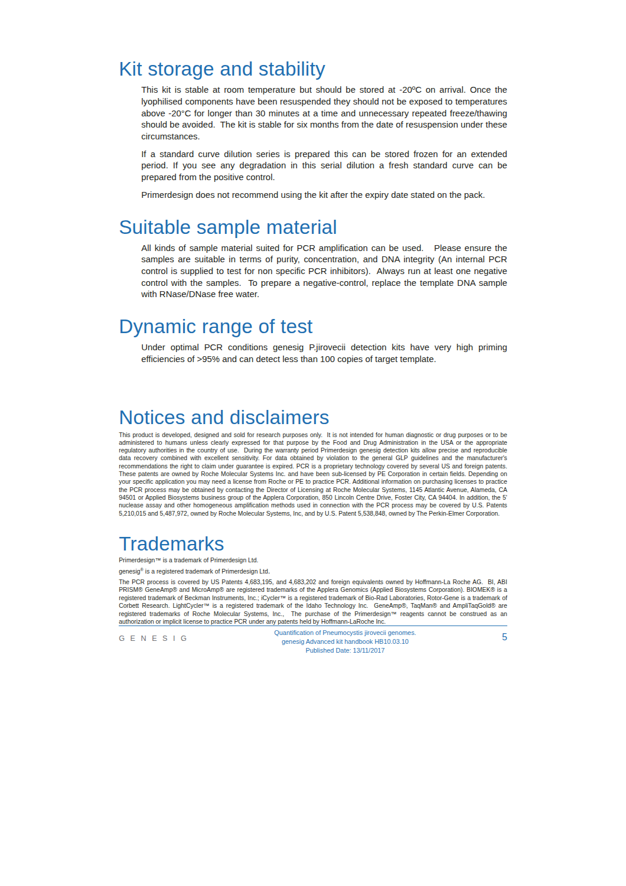Kit storage and stability
This kit is stable at room temperature but should be stored at -20ºC on arrival. Once the lyophilised components have been resuspended they should not be exposed to temperatures above -20°C for longer than 30 minutes at a time and unnecessary repeated freeze/thawing should be avoided. The kit is stable for six months from the date of resuspension under these circumstances.
If a standard curve dilution series is prepared this can be stored frozen for an extended period. If you see any degradation in this serial dilution a fresh standard curve can be prepared from the positive control.
Primerdesign does not recommend using the kit after the expiry date stated on the pack.
Suitable sample material
All kinds of sample material suited for PCR amplification can be used. Please ensure the samples are suitable in terms of purity, concentration, and DNA integrity (An internal PCR control is supplied to test for non specific PCR inhibitors). Always run at least one negative control with the samples. To prepare a negative-control, replace the template DNA sample with RNase/DNase free water.
Dynamic range of test
Under optimal PCR conditions genesig P.jirovecii detection kits have very high priming efficiencies of >95% and can detect less than 100 copies of target template.
Notices and disclaimers
This product is developed, designed and sold for research purposes only. It is not intended for human diagnostic or drug purposes or to be administered to humans unless clearly expressed for that purpose by the Food and Drug Administration in the USA or the appropriate regulatory authorities in the country of use. During the warranty period Primerdesign genesig detection kits allow precise and reproducible data recovery combined with excellent sensitivity. For data obtained by violation to the general GLP guidelines and the manufacturer's recommendations the right to claim under guarantee is expired. PCR is a proprietary technology covered by several US and foreign patents. These patents are owned by Roche Molecular Systems Inc. and have been sub-licensed by PE Corporation in certain fields. Depending on your specific application you may need a license from Roche or PE to practice PCR. Additional information on purchasing licenses to practice the PCR process may be obtained by contacting the Director of Licensing at Roche Molecular Systems, 1145 Atlantic Avenue, Alameda, CA 94501 or Applied Biosystems business group of the Applera Corporation, 850 Lincoln Centre Drive, Foster City, CA 94404. In addition, the 5' nuclease assay and other homogeneous amplification methods used in connection with the PCR process may be covered by U.S. Patents 5,210,015 and 5,487,972, owned by Roche Molecular Systems, Inc, and by U.S. Patent 5,538,848, owned by The Perkin-Elmer Corporation.
Trademarks
Primerdesign™ is a trademark of Primerdesign Ltd.
genesig® is a registered trademark of Primerdesign Ltd.
The PCR process is covered by US Patents 4,683,195, and 4,683,202 and foreign equivalents owned by Hoffmann-La Roche AG. BI, ABI PRISM® GeneAmp® and MicroAmp® are registered trademarks of the Applera Genomics (Applied Biosystems Corporation). BIOMEK® is a registered trademark of Beckman Instruments, Inc.; iCycler™ is a registered trademark of Bio-Rad Laboratories, Rotor-Gene is a trademark of Corbett Research. LightCycler™ is a registered trademark of the Idaho Technology Inc. GeneAmp®, TaqMan® and AmpliTaqGold® are registered trademarks of Roche Molecular Systems, Inc., The purchase of the Primerdesign™ reagents cannot be construed as an authorization or implicit license to practice PCR under any patents held by Hoffmann-LaRoche Inc.
G E N E S I G
Quantification of Pneumocystis jirovecii genomes.
genesig Advanced kit handbook HB10.03.10
Published Date: 13/11/2017
5